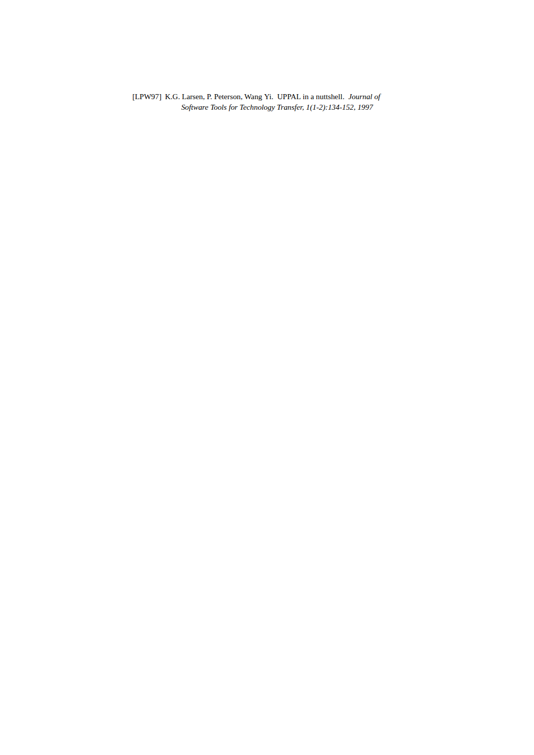[LPW97] K.G. Larsen, P. Peterson, Wang Yi. UPPAL in a nuttshell. Journal of Software Tools for Technology Transfer, 1(1-2):134-152, 1997